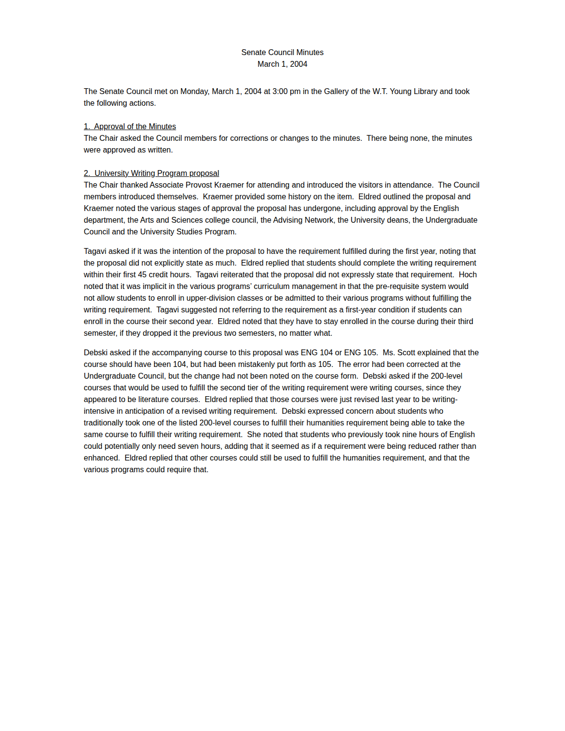Senate Council Minutes
March 1, 2004
The Senate Council met on Monday, March 1, 2004 at 3:00 pm in the Gallery of the W.T. Young Library and took the following actions.
1. Approval of the Minutes
The Chair asked the Council members for corrections or changes to the minutes. There being none, the minutes were approved as written.
2. University Writing Program proposal
The Chair thanked Associate Provost Kraemer for attending and introduced the visitors in attendance. The Council members introduced themselves. Kraemer provided some history on the item. Eldred outlined the proposal and Kraemer noted the various stages of approval the proposal has undergone, including approval by the English department, the Arts and Sciences college council, the Advising Network, the University deans, the Undergraduate Council and the University Studies Program.
Tagavi asked if it was the intention of the proposal to have the requirement fulfilled during the first year, noting that the proposal did not explicitly state as much. Eldred replied that students should complete the writing requirement within their first 45 credit hours. Tagavi reiterated that the proposal did not expressly state that requirement. Hoch noted that it was implicit in the various programs’ curriculum management in that the pre-requisite system would not allow students to enroll in upper-division classes or be admitted to their various programs without fulfilling the writing requirement. Tagavi suggested not referring to the requirement as a first-year condition if students can enroll in the course their second year. Eldred noted that they have to stay enrolled in the course during their third semester, if they dropped it the previous two semesters, no matter what.
Debski asked if the accompanying course to this proposal was ENG 104 or ENG 105. Ms. Scott explained that the course should have been 104, but had been mistakenly put forth as 105. The error had been corrected at the Undergraduate Council, but the change had not been noted on the course form. Debski asked if the 200-level courses that would be used to fulfill the second tier of the writing requirement were writing courses, since they appeared to be literature courses. Eldred replied that those courses were just revised last year to be writing-intensive in anticipation of a revised writing requirement. Debski expressed concern about students who traditionally took one of the listed 200-level courses to fulfill their humanities requirement being able to take the same course to fulfill their writing requirement. She noted that students who previously took nine hours of English could potentially only need seven hours, adding that it seemed as if a requirement were being reduced rather than enhanced. Eldred replied that other courses could still be used to fulfill the humanities requirement, and that the various programs could require that.